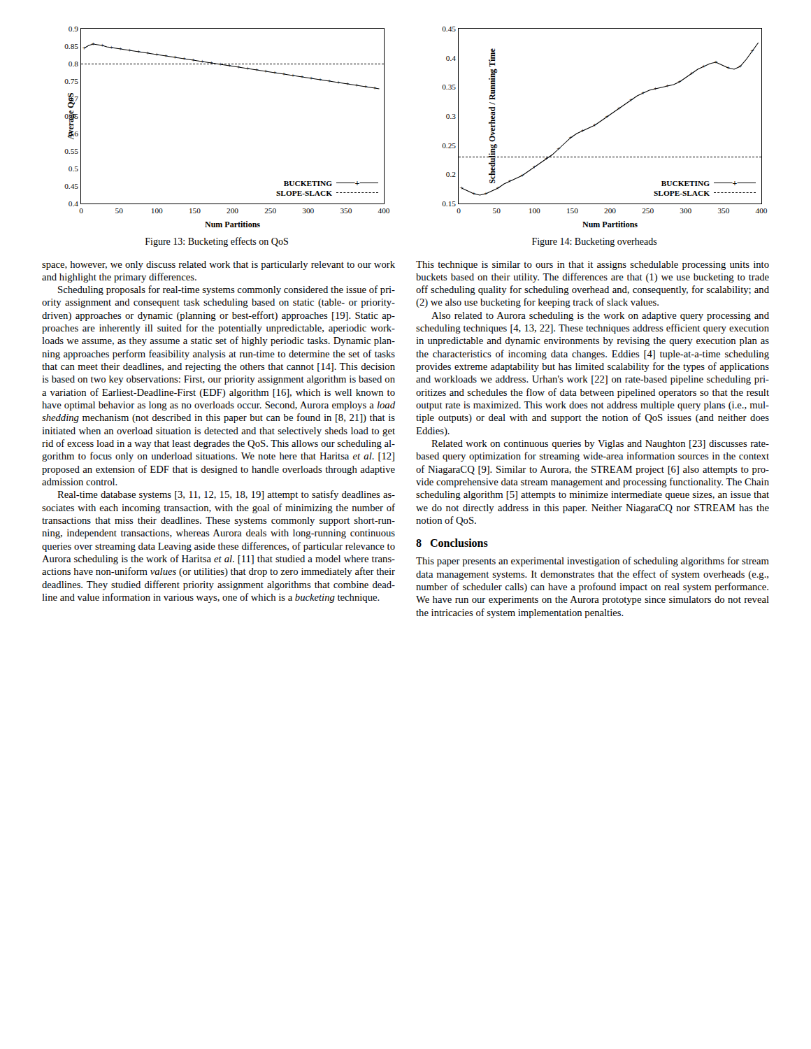Average QoS
0.9
0.85
0.8
0.75
0.7
0.65
0.6
0.55
0.5
0.45
0.4
0
50
100
150
200
250
300
350
400
+++ +++ +++ +++ +++ +++ +++ +++ +++ +++ +++
BUCKETING
SLOPE-SLACK
Num Partitions
Figure 13: Bucketing effects on QoS
Scheduling Overhead / Running Time
0.45
0.4
0.35
0.3
0.25
0.2
0.15
0
50
100
150
200
250
300
350
400
+++ +++ +++ +++ +++ +++ +++ +++ +
BUCKETING
SLOPE-SLACK
Num Partitions
Figure 14: Bucketing overheads
space, however, we only discuss related work that is particularly relevant to our work and highlight the primary differences.
Scheduling proposals for real-time systems commonly considered the issue of priority assignment and consequent task scheduling based on static (table- or priority-driven) approaches or dynamic (planning or best-effort) approaches [19]. Static approaches are inherently ill suited for the potentially unpredictable, aperiodic workloads we assume, as they assume a static set of highly periodic tasks. Dynamic planning approaches perform feasibility analysis at run-time to determine the set of tasks that can meet their deadlines, and rejecting the others that cannot [14]. This decision is based on two key observations: First, our priority assignment algorithm is based on a variation of Earliest-Deadline-First (EDF) algorithm [16], which is well known to have optimal behavior as long as no overloads occur. Second, Aurora employs a load shedding mechanism (not described in this paper but can be found in [8, 21]) that is initiated when an overload situation is detected and that selectively sheds load to get rid of excess load in a way that least degrades the QoS. This allows our scheduling algorithm to focus only on underload situations. We note here that Haritsa et al. [12] proposed an extension of EDF that is designed to handle overloads through adaptive admission control.
Real-time database systems [3, 11, 12, 15, 18, 19] attempt to satisfy deadlines associates with each incoming transaction, with the goal of minimizing the number of transactions that miss their deadlines. These systems commonly support short-running, independent transactions, whereas Aurora deals with long-running continuous queries over streaming data Leaving aside these differences, of particular relevance to Aurora scheduling is the work of Haritsa et al. [11] that studied a model where transactions have non-uniform values (or utilities) that drop to zero immediately after their deadlines. They studied different priority assignment algorithms that combine deadline and value information in various ways, one of which is a bucketing technique.
This technique is similar to ours in that it assigns schedulable processing units into buckets based on their utility. The differences are that (1) we use bucketing to trade off scheduling quality for scheduling overhead and, consequently, for scalability; and (2) we also use bucketing for keeping track of slack values.
Also related to Aurora scheduling is the work on adaptive query processing and scheduling techniques [4, 13, 22]. These techniques address efficient query execution in unpredictable and dynamic environments by revising the query execution plan as the characteristics of incoming data changes. Eddies [4] tuple-at-a-time scheduling provides extreme adaptability but has limited scalability for the types of applications and workloads we address. Urhan's work [22] on rate-based pipeline scheduling prioritizes and schedules the flow of data between pipelined operators so that the result output rate is maximized. This work does not address multiple query plans (i.e., multiple outputs) or deal with and support the notion of QoS issues (and neither does Eddies).
Related work on continuous queries by Viglas and Naughton [23] discusses rate-based query optimization for streaming wide-area information sources in the context of NiagaraCQ [9]. Similar to Aurora, the STREAM project [6] also attempts to provide comprehensive data stream management and processing functionality. The Chain scheduling algorithm [5] attempts to minimize intermediate queue sizes, an issue that we do not directly address in this paper. Neither NiagaraCQ nor STREAM has the notion of QoS.
8 Conclusions
This paper presents an experimental investigation of scheduling algorithms for stream data management systems. It demonstrates that the effect of system overheads (e.g., number of scheduler calls) can have a profound impact on real system performance. We have run our experiments on the Aurora prototype since simulators do not reveal the intricacies of system implementation penalties.